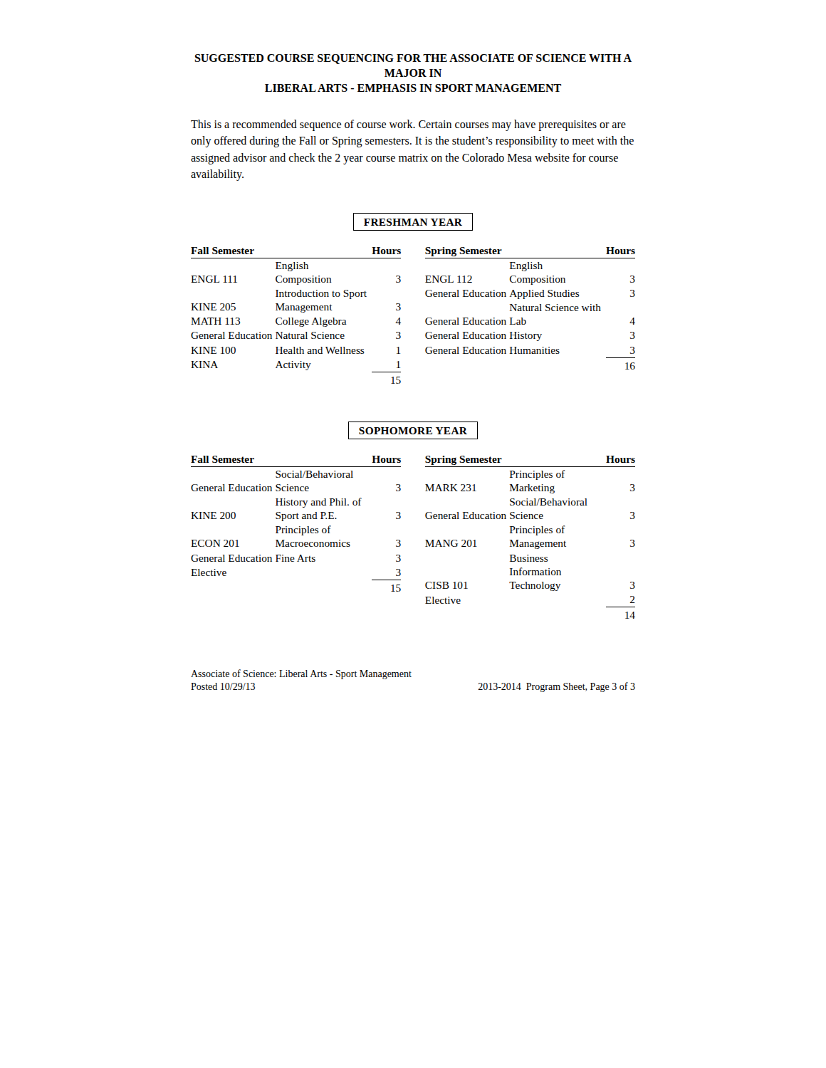Suggested Course Sequencing for the Associate of Science with a Major in
Liberal Arts - Emphasis in Sport Management
This is a recommended sequence of course work. Certain courses may have prerequisites or are only offered during the Fall or Spring semesters. It is the student’s responsibility to meet with the assigned advisor and check the 2 year course matrix on the Colorado Mesa website for course availability.
FRESHMAN YEAR
| Fall Semester | Hours |
| --- | --- |
| ENGL 111 | English Composition | 3 |
| KINE 205 | Introduction to Sport Management | 3 |
| MATH 113 | College Algebra | 4 |
| General Education | Natural Science | 3 |
| KINE 100 | Health and Wellness | 1 |
| KINA | Activity | 1 |
| | | 15 |
| Spring Semester | Hours |
| --- | --- |
| ENGL 112 | English Composition | 3 |
| General Education | Applied Studies | 3 |
| General Education | Natural Science with Lab | 4 |
| General Education | History | 3 |
| General Education | Humanities | 3 |
| | | 16 |
SOPHOMORE YEAR
| Fall Semester | Hours |
| --- | --- |
| General Education | Social/Behavioral Science | 3 |
| KINE 200 | History and Phil. of Sport and P.E. | 3 |
| ECON 201 | Principles of Macroeconomics | 3 |
| General Education | Fine Arts | 3 |
| Elective | | 3 |
| | | 15 |
| Spring Semester | Hours |
| --- | --- |
| MARK 231 | Principles of Marketing | 3 |
| General Education | Social/Behavioral Science | 3 |
| MANG 201 | Principles of Management | 3 |
| CISB 101 | Business Information Technology | 3 |
| Elective | | 2 |
| | | 14 |
Associate of Science: Liberal Arts - Sport Management
Posted 10/29/13
2013-2014 Program Sheet, Page 3 of 3